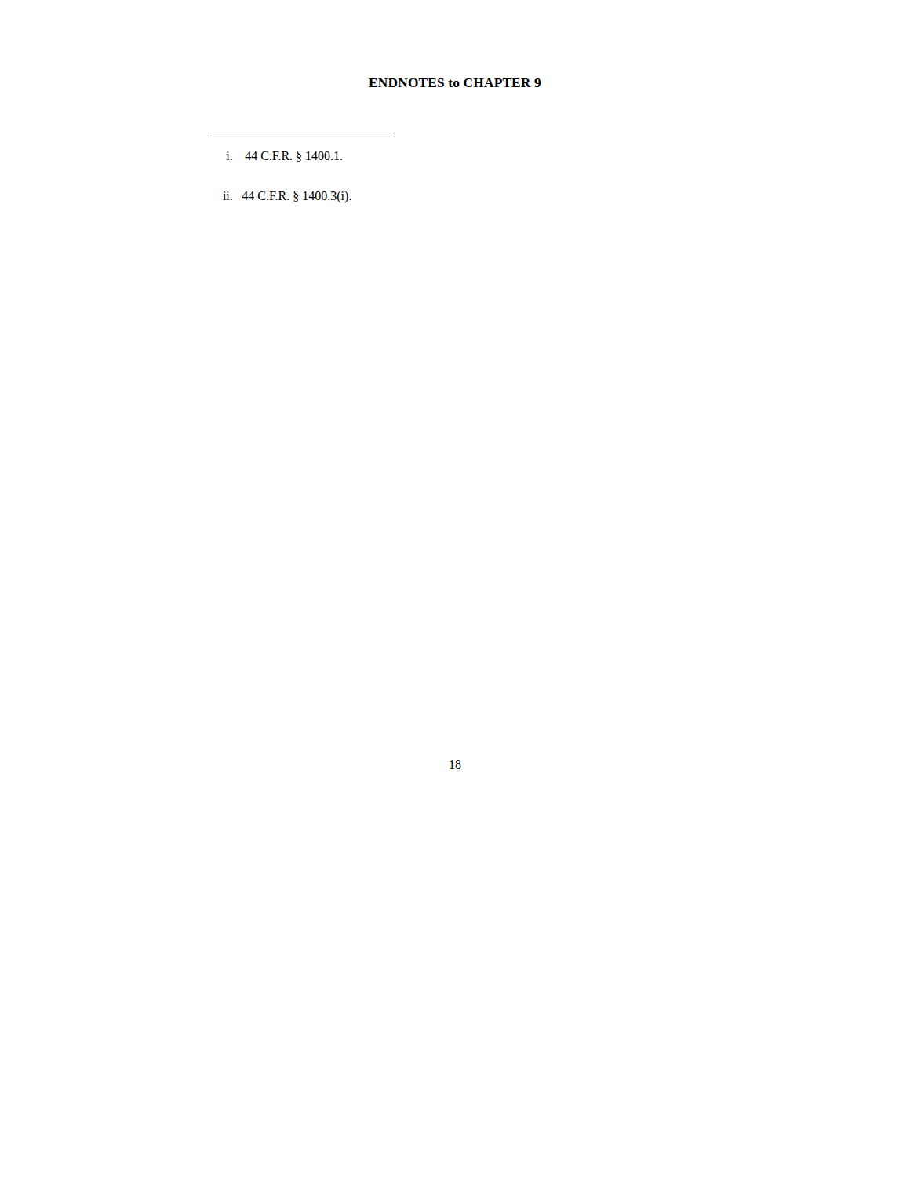ENDNOTES to CHAPTER 9
i. 44 C.F.R. § 1400.1.
ii. 44 C.F.R. § 1400.3(i).
18